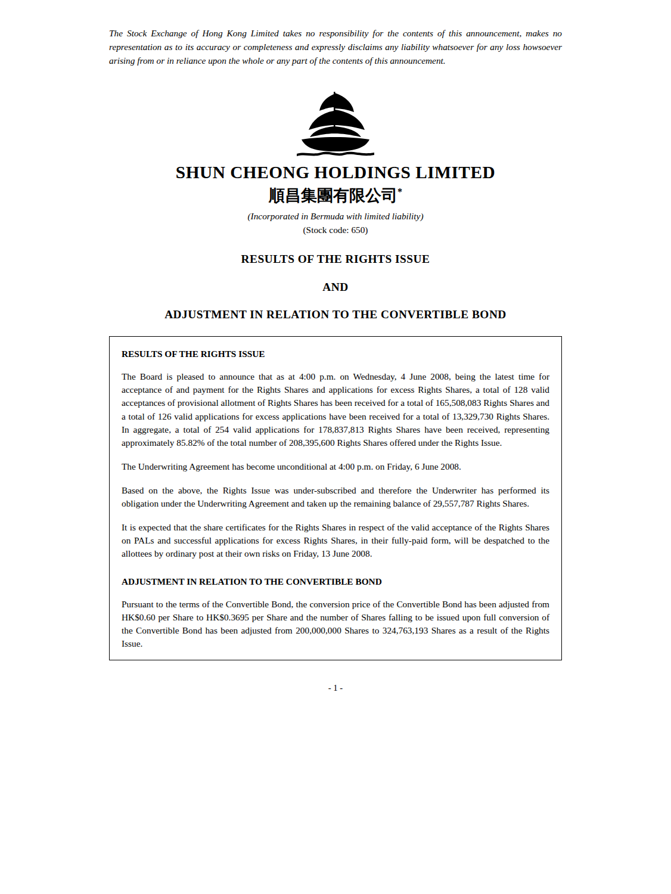The Stock Exchange of Hong Kong Limited takes no responsibility for the contents of this announcement, makes no representation as to its accuracy or completeness and expressly disclaims any liability whatsoever for any loss howsoever arising from or in reliance upon the whole or any part of the contents of this announcement.
SHUN CHEONG HOLDINGS LIMITED
順昌集團有限公司*
(Incorporated in Bermuda with limited liability)
(Stock code: 650)
RESULTS OF THE RIGHTS ISSUE AND ADJUSTMENT IN RELATION TO THE CONVERTIBLE BOND
RESULTS OF THE RIGHTS ISSUE
The Board is pleased to announce that as at 4:00 p.m. on Wednesday, 4 June 2008, being the latest time for acceptance of and payment for the Rights Shares and applications for excess Rights Shares, a total of 128 valid acceptances of provisional allotment of Rights Shares has been received for a total of 165,508,083 Rights Shares and a total of 126 valid applications for excess applications have been received for a total of 13,329,730 Rights Shares. In aggregate, a total of 254 valid applications for 178,837,813 Rights Shares have been received, representing approximately 85.82% of the total number of 208,395,600 Rights Shares offered under the Rights Issue.
The Underwriting Agreement has become unconditional at 4:00 p.m. on Friday, 6 June 2008.
Based on the above, the Rights Issue was under-subscribed and therefore the Underwriter has performed its obligation under the Underwriting Agreement and taken up the remaining balance of 29,557,787 Rights Shares.
It is expected that the share certificates for the Rights Shares in respect of the valid acceptance of the Rights Shares on PALs and successful applications for excess Rights Shares, in their fully-paid form, will be despatched to the allottees by ordinary post at their own risks on Friday, 13 June 2008.
ADJUSTMENT IN RELATION TO THE CONVERTIBLE BOND
Pursuant to the terms of the Convertible Bond, the conversion price of the Convertible Bond has been adjusted from HK$0.60 per Share to HK$0.3695 per Share and the number of Shares falling to be issued upon full conversion of the Convertible Bond has been adjusted from 200,000,000 Shares to 324,763,193 Shares as a result of the Rights Issue.
- 1 -